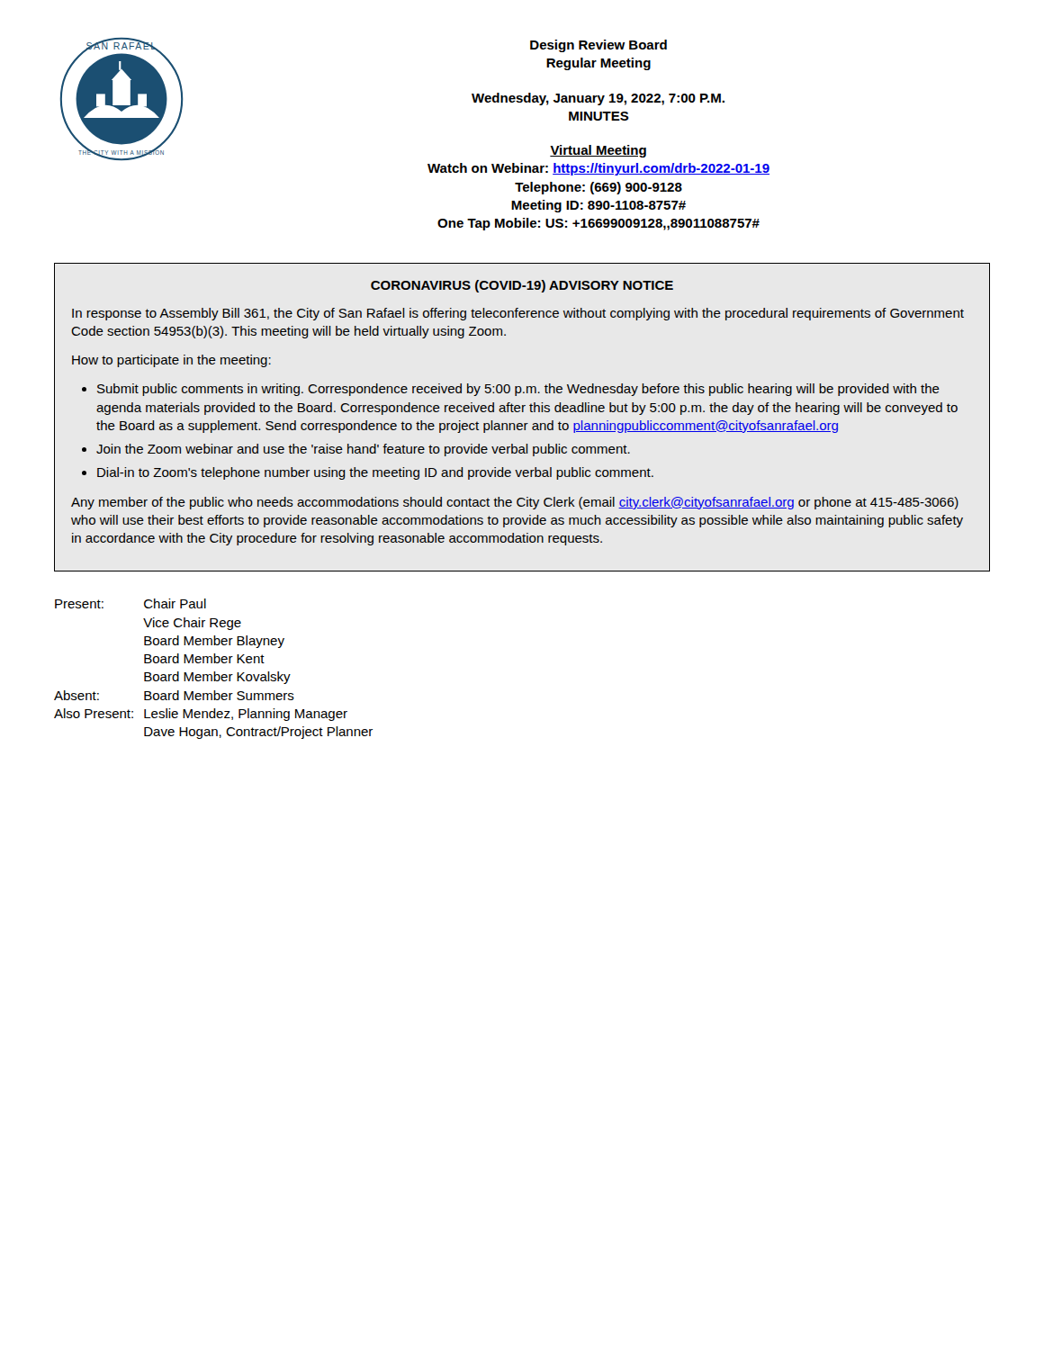SAN RAFAEL THE CITY WITH A MISSION
Design Review Board
Regular Meeting
Wednesday, January 19, 2022, 7:00 P.M.
MINUTES
Virtual Meeting
Watch on Webinar: https://tinyurl.com/drb-2022-01-19
Telephone: (669) 900-9128
Meeting ID: 890-1108-8757#
One Tap Mobile: US: +16699009128,,89011088757#
CORONAVIRUS (COVID-19) ADVISORY NOTICE
In response to Assembly Bill 361, the City of San Rafael is offering teleconference without complying with the procedural requirements of Government Code section 54953(b)(3). This meeting will be held virtually using Zoom.
How to participate in the meeting:
Submit public comments in writing. Correspondence received by 5:00 p.m. the Wednesday before this public hearing will be provided with the agenda materials provided to the Board. Correspondence received after this deadline but by 5:00 p.m. the day of the hearing will be conveyed to the Board as a supplement. Send correspondence to the project planner and to planningpubliccomment@cityofsanrafael.org
Join the Zoom webinar and use the 'raise hand' feature to provide verbal public comment.
Dial-in to Zoom's telephone number using the meeting ID and provide verbal public comment.
Any member of the public who needs accommodations should contact the City Clerk (email city.clerk@cityofsanrafael.org or phone at 415-485-3066) who will use their best efforts to provide reasonable accommodations to provide as much accessibility as possible while also maintaining public safety in accordance with the City procedure for resolving reasonable accommodation requests.
| Present: | Chair Paul |
| | Vice Chair Rege |
| | Board Member Blayney |
| | Board Member Kent |
| | Board Member Kovalsky |
| Absent: | Board Member Summers |
| Also Present: | Leslie Mendez, Planning Manager |
| | Dave Hogan, Contract/Project Planner |